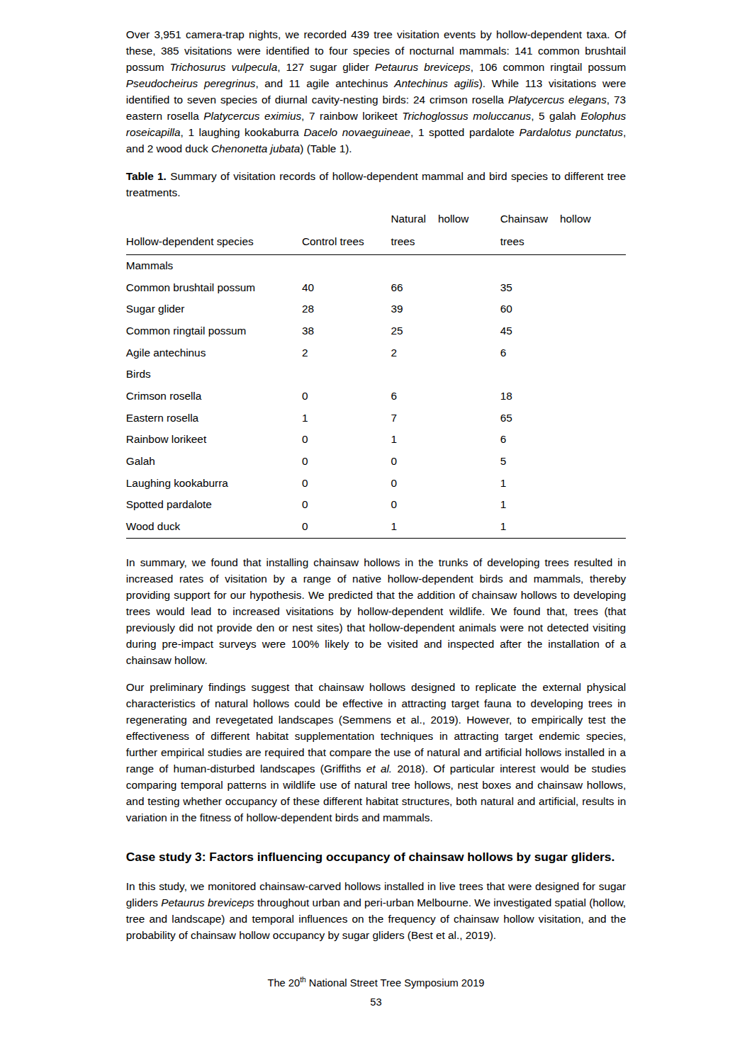Over 3,951 camera-trap nights, we recorded 439 tree visitation events by hollow-dependent taxa. Of these, 385 visitations were identified to four species of nocturnal mammals: 141 common brushtail possum Trichosurus vulpecula, 127 sugar glider Petaurus breviceps, 106 common ringtail possum Pseudocheirus peregrinus, and 11 agile antechinus Antechinus agilis). While 113 visitations were identified to seven species of diurnal cavity-nesting birds: 24 crimson rosella Platycercus elegans, 73 eastern rosella Platycercus eximius, 7 rainbow lorikeet Trichoglossus moluccanus, 5 galah Eolophus roseicapilla, 1 laughing kookaburra Dacelo novaeguineae, 1 spotted pardalote Pardalotus punctatus, and 2 wood duck Chenonetta jubata) (Table 1).
Table 1. Summary of visitation records of hollow-dependent mammal and bird species to different tree treatments.
| | | Natural hollow | Chainsaw hollow |
| --- | --- | --- | --- |
| Hollow-dependent species | Control trees | trees | trees |
| Mammals | | | |
| Common brushtail possum | 40 | 66 | 35 |
| Sugar glider | 28 | 39 | 60 |
| Common ringtail possum | 38 | 25 | 45 |
| Agile antechinus | 2 | 2 | 6 |
| Birds | | | |
| Crimson rosella | 0 | 6 | 18 |
| Eastern rosella | 1 | 7 | 65 |
| Rainbow lorikeet | 0 | 1 | 6 |
| Galah | 0 | 0 | 5 |
| Laughing kookaburra | 0 | 0 | 1 |
| Spotted pardalote | 0 | 0 | 1 |
| Wood duck | 0 | 1 | 1 |
In summary, we found that installing chainsaw hollows in the trunks of developing trees resulted in increased rates of visitation by a range of native hollow-dependent birds and mammals, thereby providing support for our hypothesis. We predicted that the addition of chainsaw hollows to developing trees would lead to increased visitations by hollow-dependent wildlife. We found that, trees (that previously did not provide den or nest sites) that hollow-dependent animals were not detected visiting during pre-impact surveys were 100% likely to be visited and inspected after the installation of a chainsaw hollow.
Our preliminary findings suggest that chainsaw hollows designed to replicate the external physical characteristics of natural hollows could be effective in attracting target fauna to developing trees in regenerating and revegetated landscapes (Semmens et al., 2019). However, to empirically test the effectiveness of different habitat supplementation techniques in attracting target endemic species, further empirical studies are required that compare the use of natural and artificial hollows installed in a range of human-disturbed landscapes (Griffiths et al. 2018). Of particular interest would be studies comparing temporal patterns in wildlife use of natural tree hollows, nest boxes and chainsaw hollows, and testing whether occupancy of these different habitat structures, both natural and artificial, results in variation in the fitness of hollow-dependent birds and mammals.
Case study 3: Factors influencing occupancy of chainsaw hollows by sugar gliders.
In this study, we monitored chainsaw-carved hollows installed in live trees that were designed for sugar gliders Petaurus breviceps throughout urban and peri-urban Melbourne. We investigated spatial (hollow, tree and landscape) and temporal influences on the frequency of chainsaw hollow visitation, and the probability of chainsaw hollow occupancy by sugar gliders (Best et al., 2019).
The 20th National Street Tree Symposium 2019
53